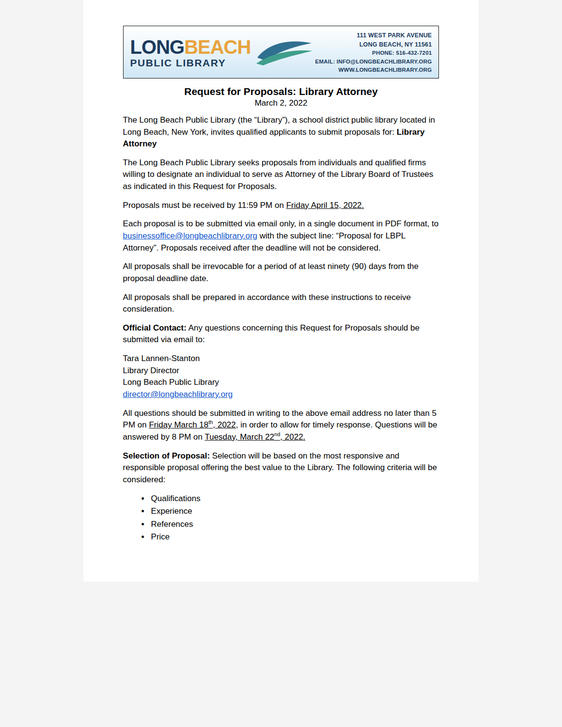LONGBEACH
PUBLIC LIBRARY
111 WEST PARK AVENUE
LONG BEACH, NY 11561
PHONE: 516-432-7201
EMAIL: INFO@LONGBEACHLIBRARY.ORG
WWW.LONGBEACHLIBRARY.ORG
Request for Proposals: Library Attorney
March 2, 2022
The Long Beach Public Library (the “Library”), a school district public library located in Long Beach, New York, invites qualified applicants to submit proposals for: Library Attorney
The Long Beach Public Library seeks proposals from individuals and qualified firms willing to designate an individual to serve as Attorney of the Library Board of Trustees as indicated in this Request for Proposals.
Proposals must be received by 11:59 PM on Friday April 15, 2022.
Each proposal is to be submitted via email only, in a single document in PDF format, to businessoffice@longbeachlibrary.org with the subject line: “Proposal for LBPL Attorney”. Proposals received after the deadline will not be considered.
All proposals shall be irrevocable for a period of at least ninety (90) days from the proposal deadline date.
All proposals shall be prepared in accordance with these instructions to receive consideration.
Official Contact: Any questions concerning this Request for Proposals should be submitted via email to:
Tara Lannen-Stanton
Library Director
Long Beach Public Library
director@longbeachlibrary.org
All questions should be submitted in writing to the above email address no later than 5 PM on Friday March 18th, 2022, in order to allow for timely response. Questions will be answered by 8 PM on Tuesday, March 22nd, 2022.
Selection of Proposal: Selection will be based on the most responsive and responsible proposal offering the best value to the Library. The following criteria will be considered:
Qualifications
Experience
References
Price